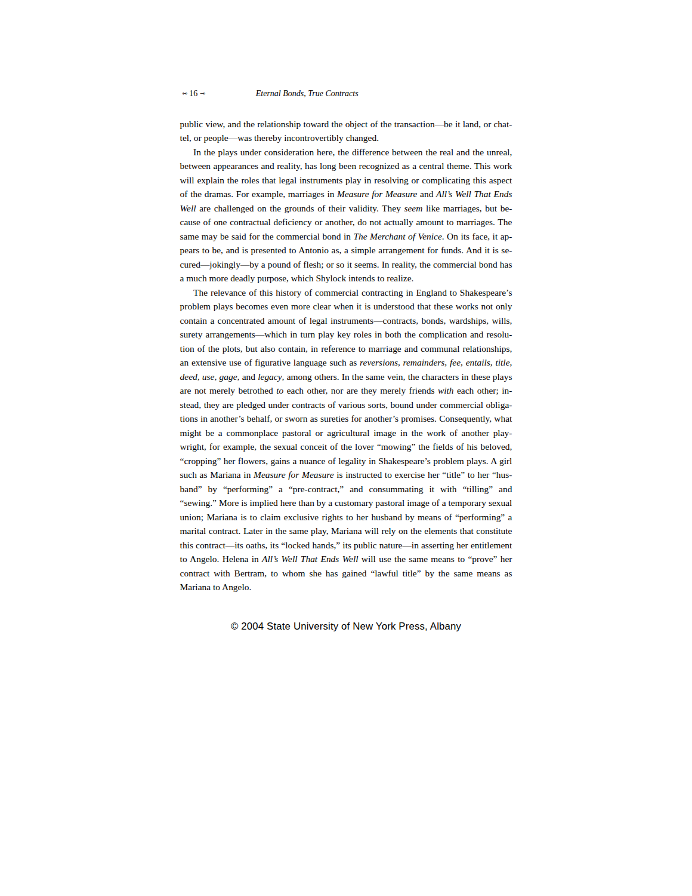⇿16⇾ Eternal Bonds, True Contracts
public view, and the relationship toward the object of the transaction—be it land, or chattel, or people—was thereby incontrovertibly changed.
In the plays under consideration here, the difference between the real and the unreal, between appearances and reality, has long been recognized as a central theme. This work will explain the roles that legal instruments play in resolving or complicating this aspect of the dramas. For example, marriages in Measure for Measure and All’s Well That Ends Well are challenged on the grounds of their validity. They seem like marriages, but because of one contractual deficiency or another, do not actually amount to marriages. The same may be said for the commercial bond in The Merchant of Venice. On its face, it appears to be, and is presented to Antonio as, a simple arrangement for funds. And it is secured—jokingly—by a pound of flesh; or so it seems. In reality, the commercial bond has a much more deadly purpose, which Shylock intends to realize.
The relevance of this history of commercial contracting in England to Shakespeare’s problem plays becomes even more clear when it is understood that these works not only contain a concentrated amount of legal instruments—contracts, bonds, wardships, wills, surety arrangements—which in turn play key roles in both the complication and resolution of the plots, but also contain, in reference to marriage and communal relationships, an extensive use of figurative language such as reversions, remainders, fee, entails, title, deed, use, gage, and legacy, among others. In the same vein, the characters in these plays are not merely betrothed to each other, nor are they merely friends with each other; instead, they are pledged under contracts of various sorts, bound under commercial obligations in another’s behalf, or sworn as sureties for another’s promises. Consequently, what might be a commonplace pastoral or agricultural image in the work of another playwright, for example, the sexual conceit of the lover “mowing” the fields of his beloved, “cropping” her flowers, gains a nuance of legality in Shakespeare’s problem plays. A girl such as Mariana in Measure for Measure is instructed to exercise her “title” to her “husband” by “performing” a “pre-contract,” and consummating it with “tilling” and “sewing.” More is implied here than by a customary pastoral image of a temporary sexual union; Mariana is to claim exclusive rights to her husband by means of “performing” a marital contract. Later in the same play, Mariana will rely on the elements that constitute this contract—its oaths, its “locked hands,” its public nature—in asserting her entitlement to Angelo. Helena in All’s Well That Ends Well will use the same means to “prove” her contract with Bertram, to whom she has gained “lawful title” by the same means as Mariana to Angelo.
© 2004 State University of New York Press, Albany